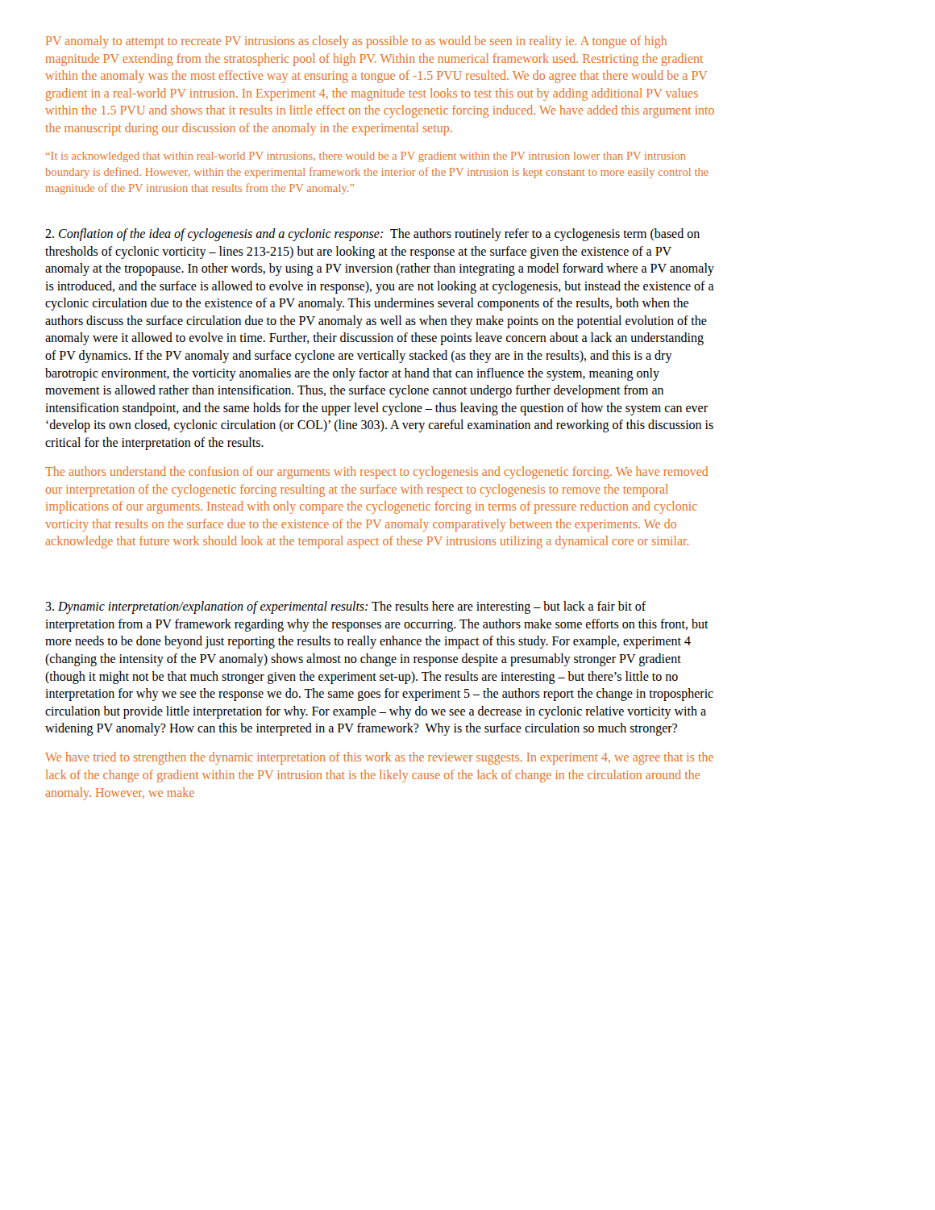PV anomaly to attempt to recreate PV intrusions as closely as possible to as would be seen in reality ie. A tongue of high magnitude PV extending from the stratospheric pool of high PV. Within the numerical framework used. Restricting the gradient within the anomaly was the most effective way at ensuring a tongue of -1.5 PVU resulted. We do agree that there would be a PV gradient in a real-world PV intrusion. In Experiment 4, the magnitude test looks to test this out by adding additional PV values within the 1.5 PVU and shows that it results in little effect on the cyclogenetic forcing induced. We have added this argument into the manuscript during our discussion of the anomaly in the experimental setup.
“It is acknowledged that within real-world PV intrusions, there would be a PV gradient within the PV intrusion lower than PV intrusion boundary is defined. However, within the experimental framework the interior of the PV intrusion is kept constant to more easily control the magnitude of the PV intrusion that results from the PV anomaly.”
2. Conflation of the idea of cyclogenesis and a cyclonic response: The authors routinely refer to a cyclogenesis term (based on thresholds of cyclonic vorticity – lines 213-215) but are looking at the response at the surface given the existence of a PV anomaly at the tropopause. In other words, by using a PV inversion (rather than integrating a model forward where a PV anomaly is introduced, and the surface is allowed to evolve in response), you are not looking at cyclogenesis, but instead the existence of a cyclonic circulation due to the existence of a PV anomaly. This undermines several components of the results, both when the authors discuss the surface circulation due to the PV anomaly as well as when they make points on the potential evolution of the anomaly were it allowed to evolve in time. Further, their discussion of these points leave concern about a lack an understanding of PV dynamics. If the PV anomaly and surface cyclone are vertically stacked (as they are in the results), and this is a dry barotropic environment, the vorticity anomalies are the only factor at hand that can influence the system, meaning only movement is allowed rather than intensification. Thus, the surface cyclone cannot undergo further development from an intensification standpoint, and the same holds for the upper level cyclone – thus leaving the question of how the system can ever ‘develop its own closed, cyclonic circulation (or COL)’ (line 303). A very careful examination and reworking of this discussion is critical for the interpretation of the results.
The authors understand the confusion of our arguments with respect to cyclogenesis and cyclogenetic forcing. We have removed our interpretation of the cyclogenetic forcing resulting at the surface with respect to cyclogenesis to remove the temporal implications of our arguments. Instead with only compare the cyclogenetic forcing in terms of pressure reduction and cyclonic vorticity that results on the surface due to the existence of the PV anomaly comparatively between the experiments. We do acknowledge that future work should look at the temporal aspect of these PV intrusions utilizing a dynamical core or similar.
3. Dynamic interpretation/explanation of experimental results: The results here are interesting – but lack a fair bit of interpretation from a PV framework regarding why the responses are occurring. The authors make some efforts on this front, but more needs to be done beyond just reporting the results to really enhance the impact of this study. For example, experiment 4 (changing the intensity of the PV anomaly) shows almost no change in response despite a presumably stronger PV gradient (though it might not be that much stronger given the experiment set-up). The results are interesting – but there’s little to no interpretation for why we see the response we do. The same goes for experiment 5 – the authors report the change in tropospheric circulation but provide little interpretation for why. For example – why do we see a decrease in cyclonic relative vorticity with a widening PV anomaly? How can this be interpreted in a PV framework? Why is the surface circulation so much stronger?
We have tried to strengthen the dynamic interpretation of this work as the reviewer suggests. In experiment 4, we agree that is the lack of the change of gradient within the PV intrusion that is the likely cause of the lack of change in the circulation around the anomaly. However, we make